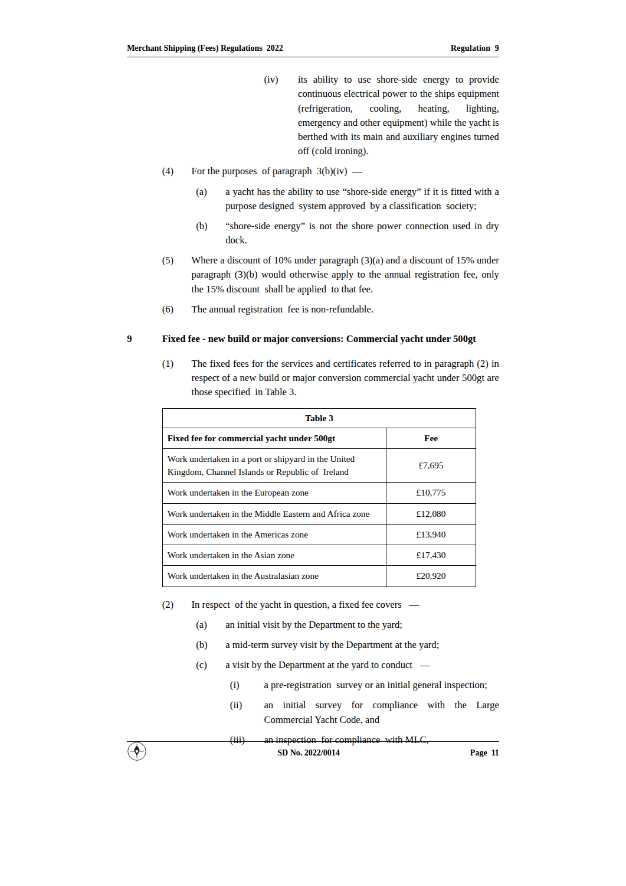Merchant Shipping (Fees) Regulations 2022
Regulation 9
(iv)
its ability to use shore-side energy to provide continuous electrical power to the ships equipment (refrigeration, cooling, heating, lighting, emergency and other equipment) while the yacht is berthed with its main and auxiliary engines turned off (cold ironing).
(4)
For the purposes of paragraph 3(b)(iv) —
(a)
a yacht has the ability to use “shore-side energy” if it is fitted with a purpose designed system approved by a classification society;
(b)
“shore-side energy” is not the shore power connection used in dry dock.
(5)
Where a discount of 10% under paragraph (3)(a) and a discount of 15% under paragraph (3)(b) would otherwise apply to the annual registration fee, only the 15% discount shall be applied to that fee.
(6)
The annual registration fee is non-refundable.
9
Fixed fee - new build or major conversions: Commercial yacht under 500gt
(1)
The fixed fees for the services and certificates referred to in paragraph (2) in respect of a new build or major conversion commercial yacht under 500gt are those specified in Table 3.
Table 3
| Fixed fee for commercial yacht under 500gt | Fee |
| --- | --- |
| Work undertaken in a port or shipyard in the United Kingdom, Channel Islands or Republic of Ireland | £7,695 |
| Work undertaken in the European zone | £10,775 |
| Work undertaken in the Middle Eastern and Africa zone | £12,080 |
| Work undertaken in the Americas zone | £13,940 |
| Work undertaken in the Asian zone | £17,430 |
| Work undertaken in the Australasian zone | £20,920 |
(2)
In respect of the yacht in question, a fixed fee covers —
(a)
an initial visit by the Department to the yard;
(b)
a mid-term survey visit by the Department at the yard;
(c)
a visit by the Department at the yard to conduct —
(i)
a pre-registration survey or an initial general inspection;
(ii)
an initial survey for compliance with the Large Commercial Yacht Code, and
(iii)
an inspection for compliance with MLC,
SD No. 2022/0014
Page 11